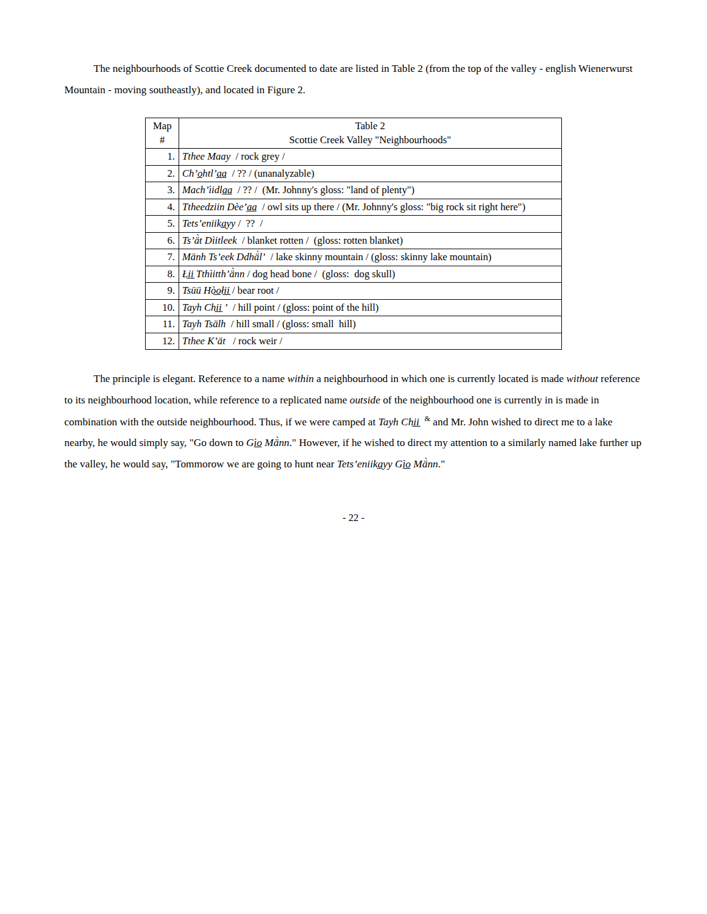The neighbourhoods of Scottie Creek documented to date are listed in Table 2 (from the top of the valley - english Wienerwurst Mountain - moving southeastly), and located in Figure 2.
| Map # | Table 2 Scottie Creek Valley "Neighbourhoods" |
| 1. | Tthee Maay / rock grey / |
| 2. | Ch’o̲htl’a̲a̲ / ?? / (unanalyzable) |
| 3. | Mach’ìidla̲a̲ / ?? / (Mr. Johnny's gloss: "land of plenty") |
| 4. | Ttheedziin Dèe’a̲a̲ / owl sits up there / (Mr. Johnny's gloss: "big rock sit right here") |
| 5. | Tets’eniika̲yy / ?? / |
| 6. | Ts’ä̀t Dìitleek / blanket rotten / (gloss: rotten blanket) |
| 7. | Mänh Ts’eek Ddhä̀l’ / lake skinny mountain / (gloss: skinny lake mountain) |
| 8. | Łi̲i̲ Tthìitth’ä̀nn / dog head bone / (gloss: dog skull) |
| 9. | Tsüü Hò̲o̲łi̲i̲ / bear root / |
| 10. | Tayh Chi̲i̲ ’ / hill point / (gloss: point of the hill) |
| 11. | Tayh Tsälh / hill small / (gloss: small hill) |
| 12. | Tthee K’ät / rock weir / |
The principle is elegant. Reference to a name within a neighbourhood in which one is currently located is made without reference to its neighbourhood location, while reference to a replicated name outside of the neighbourhood one is currently in is made in combination with the outside neighbourhood. Thus, if we were camped at Tayh Chi̲i̲ & and Mr. John wished to direct me to a lake nearby, he would simply say, "Go down to Gì̲o̲ Mä̀nn." However, if he wished to direct my attention to a similarly named lake further up the valley, he would say, "Tommorow we are going to hunt near Tets’eniika̲yy Gì̲o̲ Mä̀nn."
- 22 -